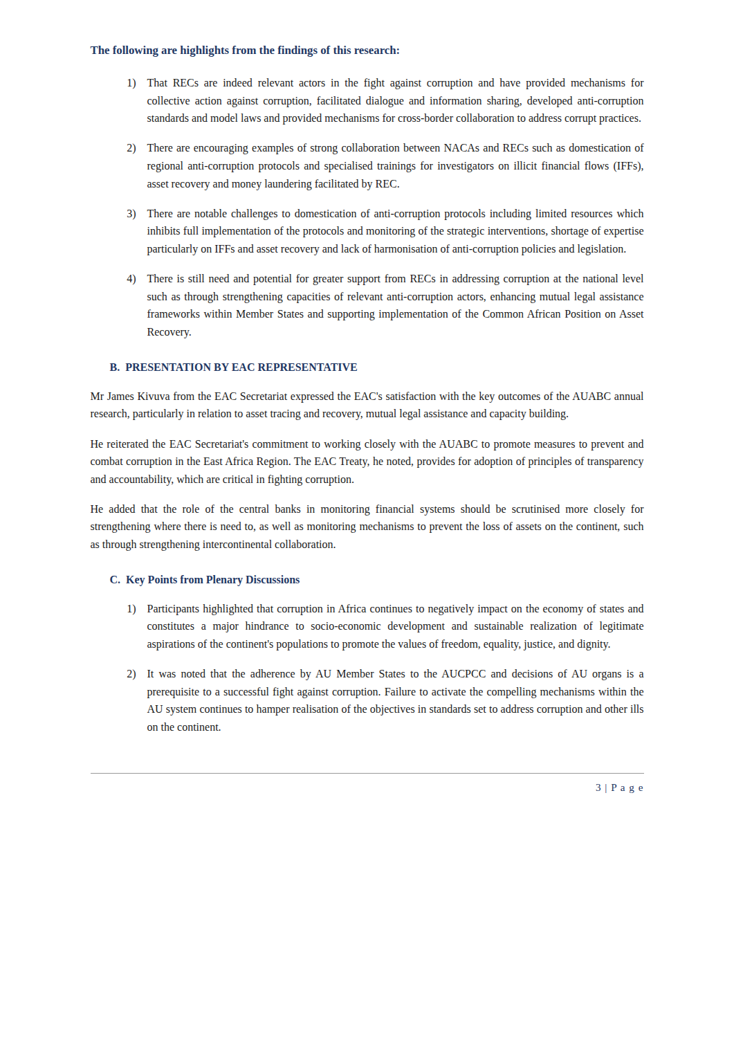The following are highlights from the findings of this research:
That RECs are indeed relevant actors in the fight against corruption and have provided mechanisms for collective action against corruption, facilitated dialogue and information sharing, developed anti-corruption standards and model laws and provided mechanisms for cross-border collaboration to address corrupt practices.
There are encouraging examples of strong collaboration between NACAs and RECs such as domestication of regional anti-corruption protocols and specialised trainings for investigators on illicit financial flows (IFFs), asset recovery and money laundering facilitated by REC.
There are notable challenges to domestication of anti-corruption protocols including limited resources which inhibits full implementation of the protocols and monitoring of the strategic interventions, shortage of expertise particularly on IFFs and asset recovery and lack of harmonisation of anti-corruption policies and legislation.
There is still need and potential for greater support from RECs in addressing corruption at the national level such as through strengthening capacities of relevant anti-corruption actors, enhancing mutual legal assistance frameworks within Member States and supporting implementation of the Common African Position on Asset Recovery.
B. PRESENTATION BY EAC REPRESENTATIVE
Mr James Kivuva from the EAC Secretariat expressed the EAC's satisfaction with the key outcomes of the AUABC annual research, particularly in relation to asset tracing and recovery, mutual legal assistance and capacity building.
He reiterated the EAC Secretariat's commitment to working closely with the AUABC to promote measures to prevent and combat corruption in the East Africa Region. The EAC Treaty, he noted, provides for adoption of principles of transparency and accountability, which are critical in fighting corruption.
He added that the role of the central banks in monitoring financial systems should be scrutinised more closely for strengthening where there is need to, as well as monitoring mechanisms to prevent the loss of assets on the continent, such as through strengthening intercontinental collaboration.
C. Key Points from Plenary Discussions
Participants highlighted that corruption in Africa continues to negatively impact on the economy of states and constitutes a major hindrance to socio-economic development and sustainable realization of legitimate aspirations of the continent's populations to promote the values of freedom, equality, justice, and dignity.
It was noted that the adherence by AU Member States to the AUCPCC and decisions of AU organs is a prerequisite to a successful fight against corruption. Failure to activate the compelling mechanisms within the AU system continues to hamper realisation of the objectives in standards set to address corruption and other ills on the continent.
3 | P a g e